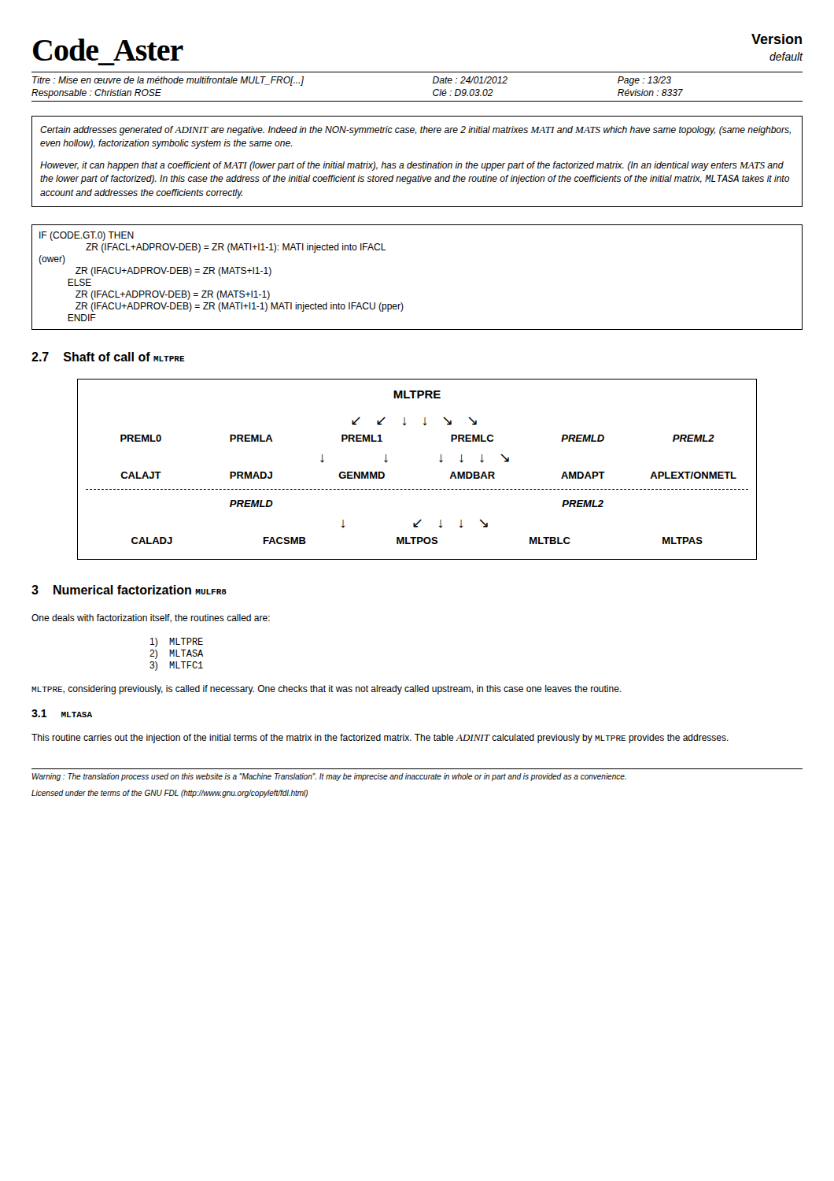Code_Aster
Version
default
| Titre : Mise en œuvre de la méthode multifrontale MULT_FRO[...] | Date : 24/01/2012 | Page : 13/23 |
| Responsable : Christian ROSE | Clé : D9.03.02 | Révision : 8337 |
Certain addresses generated of ADINIT are negative. Indeed in the NON-symmetric case, there are 2 initial matrixes MATI and MATS which have same topology, (same neighbors, even hollow), factorization symbolic system is the same one.
However, it can happen that a coefficient of MATI (lower part of the initial matrix), has a destination in the upper part of the factorized matrix. (In an identical way enters MATS and the lower part of factorized). In this case the address of the initial coefficient is stored negative and the routine of injection of the coefficients of the initial matrix, MLTASA takes it into account and addresses the coefficients correctly.
IF (CODE.GT.0) THEN ZR (IFACL+ADPROV-DEB) = ZR (MATI+I1-1): MATI injected into IFACL (ower) ZR (IFACU+ADPROV-DEB) = ZR (MATS+I1-1) ELSE ZR (IFACL+ADPROV-DEB) = ZR (MATS+I1-1) ZR (IFACU+ADPROV-DEB) = ZR (MATI+I1-1) MATI injected into IFACU (pper) ENDIF
2.7 Shaft of call of MLTPRE
MLTPRE
↙ ↙ ↓ ↓ ↘ ↘
PREML0 PREMLA PREML1 PREMLC PREMLD PREML2
↓ ↓ ↓ ↓ ↓ ↘
CALAJT PRMADJ GENMMD AMDBAR AMDAPT APLEXT/ONMETL
PREMLD PREML2
↓ ↙ ↓ ↓ ↘
CALADJ FACSMB MLTPOS MLTBLC MLTPAS
3 Numerical factorization MULFR8
One deals with factorization itself, the routines called are:
1) MLTPRE
2) MLTASA
3) MLTFC1
MLTPRE, considering previously, is called if necessary. One checks that it was not already called upstream, in this case one leaves the routine.
3.1 MLTASA
This routine carries out the injection of the initial terms of the matrix in the factorized matrix. The table ADINIT calculated previously by MLTPRE provides the addresses.
Warning : The translation process used on this website is a "Machine Translation". It may be imprecise and inaccurate in whole or in part and is provided as a convenience.
Licensed under the terms of the GNU FDL (http://www.gnu.org/copyleft/fdl.html)